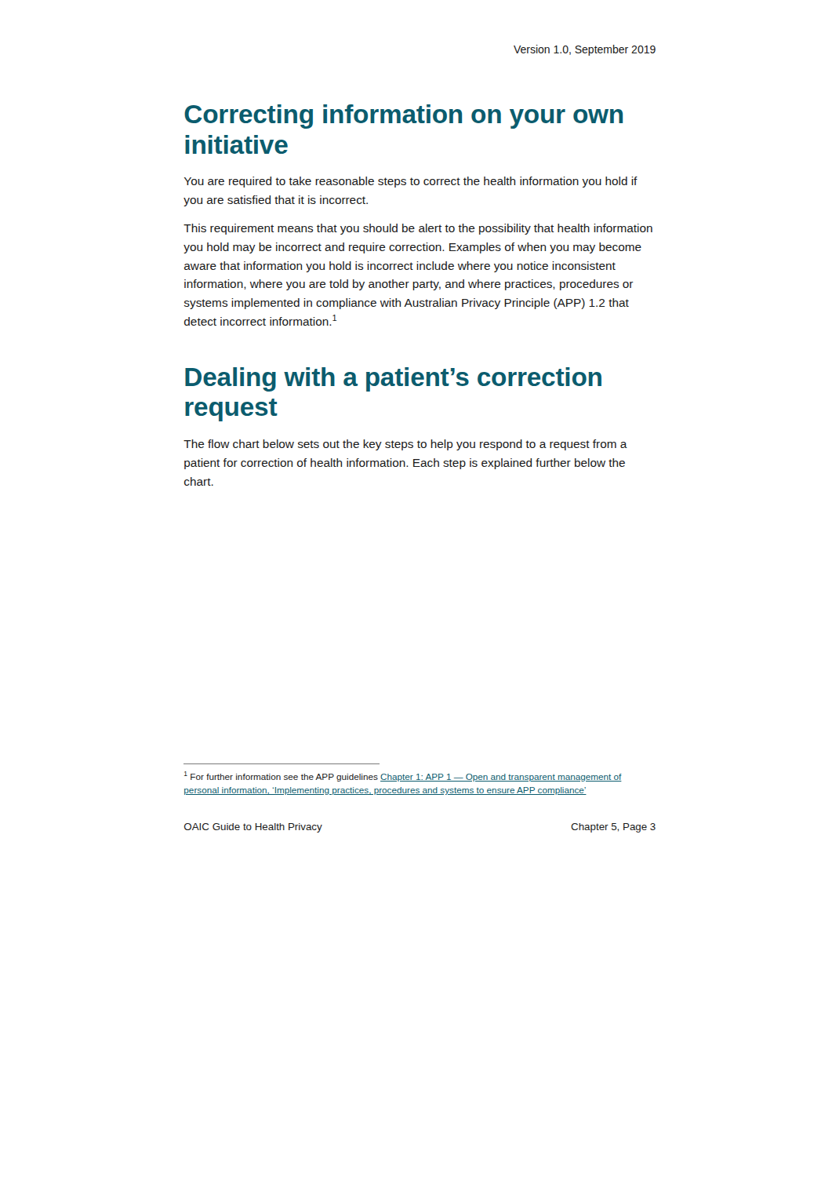Version 1.0, September 2019
Correcting information on your own initiative
You are required to take reasonable steps to correct the health information you hold if you are satisfied that it is incorrect.
This requirement means that you should be alert to the possibility that health information you hold may be incorrect and require correction. Examples of when you may become aware that information you hold is incorrect include where you notice inconsistent information, where you are told by another party, and where practices, procedures or systems implemented in compliance with Australian Privacy Principle (APP) 1.2 that detect incorrect information.1
Dealing with a patient’s correction request
The flow chart below sets out the key steps to help you respond to a request from a patient for correction of health information. Each step is explained further below the chart.
1 For further information see the APP guidelines Chapter 1: APP 1 — Open and transparent management of personal information, ‘Implementing practices, procedures and systems to ensure APP compliance’
OAIC Guide to Health Privacy Chapter 5, Page 3